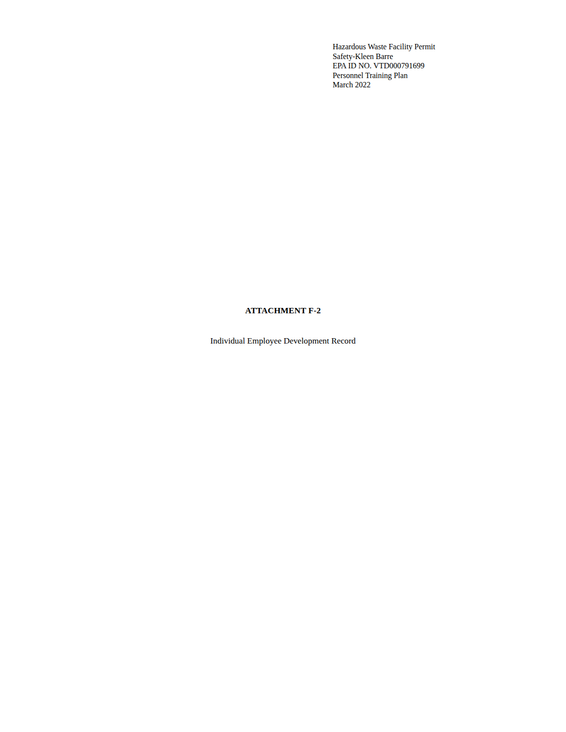Hazardous Waste Facility Permit
Safety-Kleen Barre
EPA ID NO. VTD000791699
Personnel Training Plan
March 2022
ATTACHMENT F-2
Individual Employee Development Record